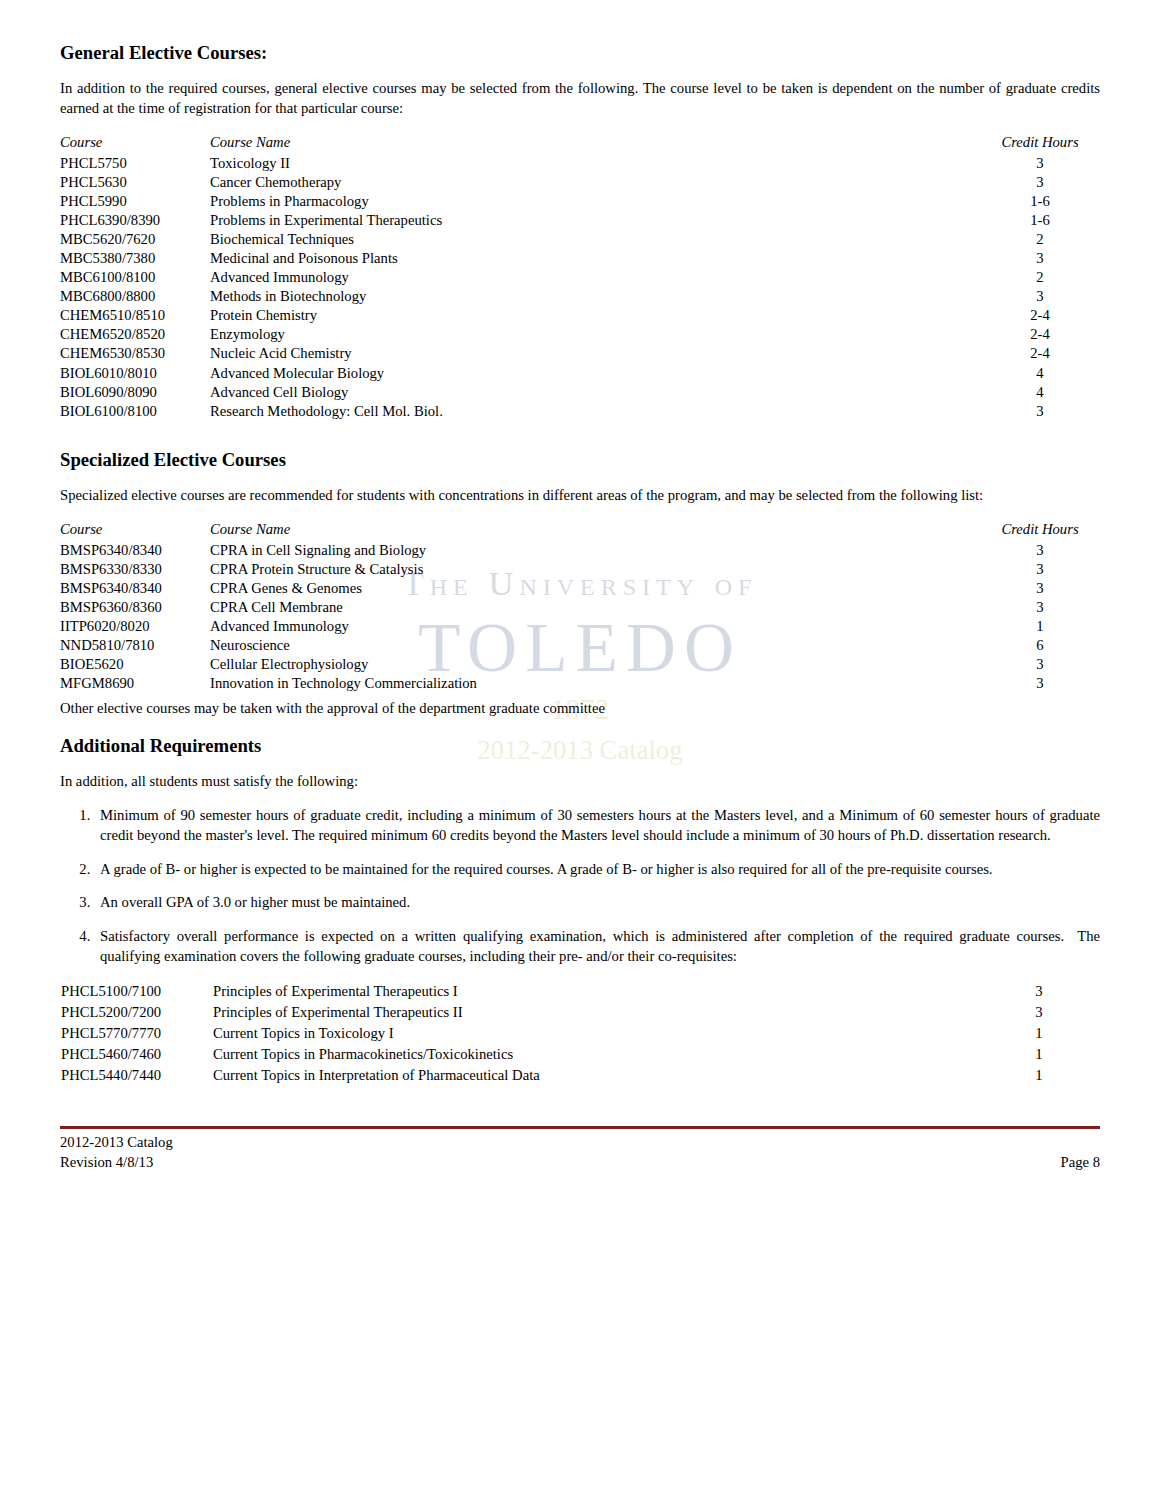The University of
TOLEDO
1872
2012-2013 Catalog
General Elective Courses:
In addition to the required courses, general elective courses may be selected from the following. The course level to be taken is dependent on the number of graduate credits earned at the time of registration for that particular course:
| Course | Course Name | Credit Hours |
| PHCL5750 | Toxicology II | 3 |
| PHCL5630 | Cancer Chemotherapy | 3 |
| PHCL5990 | Problems in Pharmacology | 1-6 |
| PHCL6390/8390 | Problems in Experimental Therapeutics | 1-6 |
| MBC5620/7620 | Biochemical Techniques | 2 |
| MBC5380/7380 | Medicinal and Poisonous Plants | 3 |
| MBC6100/8100 | Advanced Immunology | 2 |
| MBC6800/8800 | Methods in Biotechnology | 3 |
| CHEM6510/8510 | Protein Chemistry | 2-4 |
| CHEM6520/8520 | Enzymology | 2-4 |
| CHEM6530/8530 | Nucleic Acid Chemistry | 2-4 |
| BIOL6010/8010 | Advanced Molecular Biology | 4 |
| BIOL6090/8090 | Advanced Cell Biology | 4 |
| BIOL6100/8100 | Research Methodology: Cell Mol. Biol. | 3 |
Specialized Elective Courses
Specialized elective courses are recommended for students with concentrations in different areas of the program, and may be selected from the following list:
| Course | Course Name | Credit Hours |
| BMSP6340/8340 | CPRA in Cell Signaling and Biology | 3 |
| BMSP6330/8330 | CPRA Protein Structure & Catalysis | 3 |
| BMSP6340/8340 | CPRA Genes & Genomes | 3 |
| BMSP6360/8360 | CPRA Cell Membrane | 3 |
| IITP6020/8020 | Advanced Immunology | 1 |
| NND5810/7810 | Neuroscience | 6 |
| BIOE5620 | Cellular Electrophysiology | 3 |
| MFGM8690 | Innovation in Technology Commercialization | 3 |
Other elective courses may be taken with the approval of the department graduate committee
Additional Requirements
In addition, all students must satisfy the following:
Minimum of 90 semester hours of graduate credit, including a minimum of 30 semesters hours at the Masters level, and a Minimum of 60 semester hours of graduate credit beyond the master's level. The required minimum 60 credits beyond the Masters level should include a minimum of 30 hours of Ph.D. dissertation research.
A grade of B- or higher is expected to be maintained for the required courses. A grade of B- or higher is also required for all of the pre-requisite courses.
An overall GPA of 3.0 or higher must be maintained.
Satisfactory overall performance is expected on a written qualifying examination, which is administered after completion of the required graduate courses. The qualifying examination covers the following graduate courses, including their pre- and/or their co-requisites:
| PHCL5100/7100 | Principles of Experimental Therapeutics I | 3 |
| PHCL5200/7200 | Principles of Experimental Therapeutics II | 3 |
| PHCL5770/7770 | Current Topics in Toxicology I | 1 |
| PHCL5460/7460 | Current Topics in Pharmacokinetics/Toxicokinetics | 1 |
| PHCL5440/7440 | Current Topics in Interpretation of Pharmaceutical Data | 1 |
2012-2013 Catalog
Revision 4/8/13 Page 8